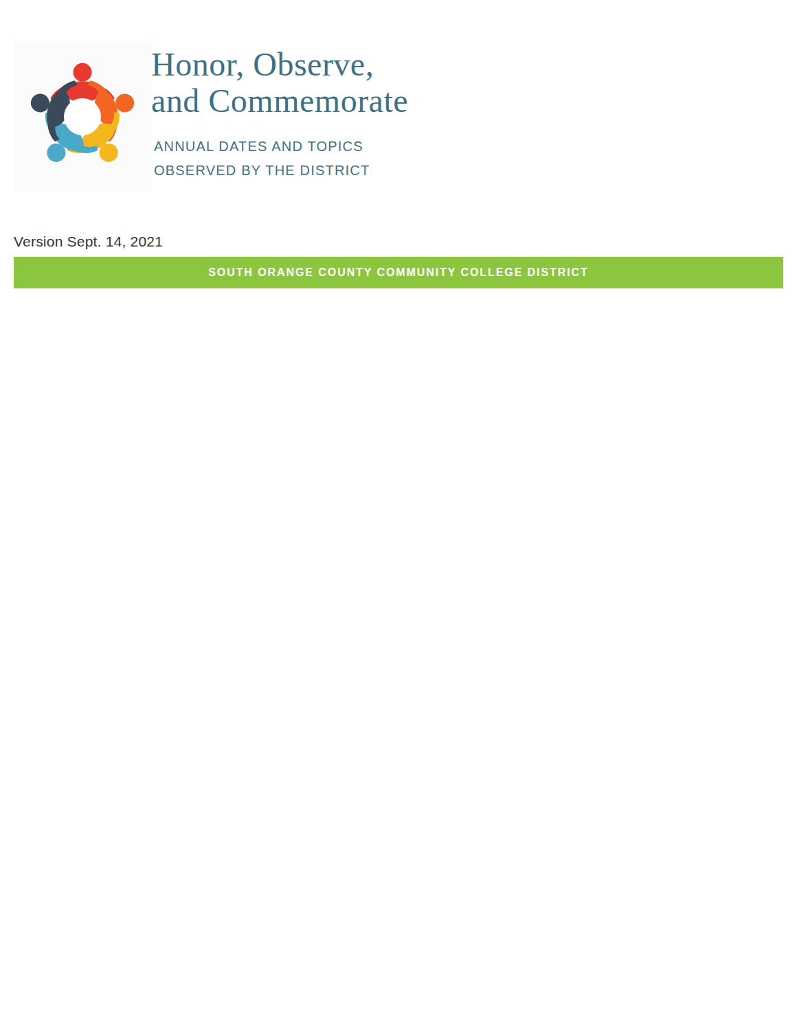Honor, Observe,and Commemorate
Annual Dates and Topics
Observed by the District
Version Sept. 14, 2021
South Orange County Community College District